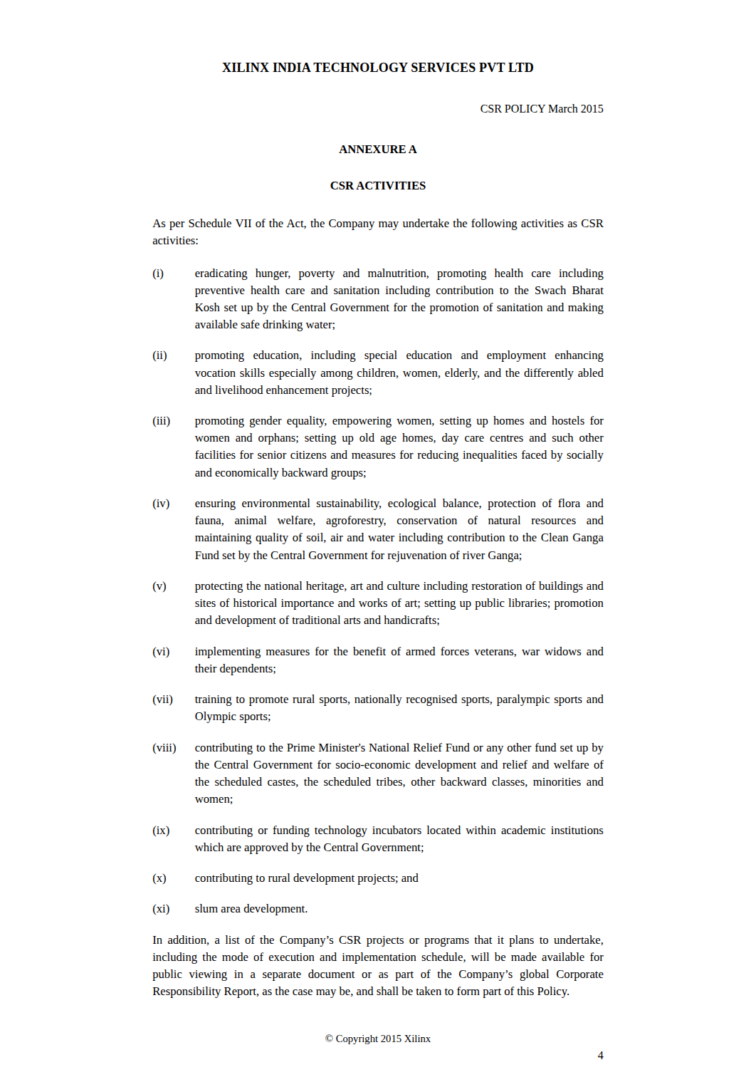XILINX INDIA TECHNOLOGY SERVICES PVT LTD
CSR POLICY March 2015
ANNEXURE A
CSR ACTIVITIES
As per Schedule VII of the Act, the Company may undertake the following activities as CSR activities:
(i) eradicating hunger, poverty and malnutrition, promoting health care including preventive health care and sanitation including contribution to the Swach Bharat Kosh set up by the Central Government for the promotion of sanitation and making available safe drinking water;
(ii) promoting education, including special education and employment enhancing vocation skills especially among children, women, elderly, and the differently abled and livelihood enhancement projects;
(iii) promoting gender equality, empowering women, setting up homes and hostels for women and orphans; setting up old age homes, day care centres and such other facilities for senior citizens and measures for reducing inequalities faced by socially and economically backward groups;
(iv) ensuring environmental sustainability, ecological balance, protection of flora and fauna, animal welfare, agroforestry, conservation of natural resources and maintaining quality of soil, air and water including contribution to the Clean Ganga Fund set by the Central Government for rejuvenation of river Ganga;
(v) protecting the national heritage, art and culture including restoration of buildings and sites of historical importance and works of art; setting up public libraries; promotion and development of traditional arts and handicrafts;
(vi) implementing measures for the benefit of armed forces veterans, war widows and their dependents;
(vii) training to promote rural sports, nationally recognised sports, paralympic sports and Olympic sports;
(viii) contributing to the Prime Minister's National Relief Fund or any other fund set up by the Central Government for socio-economic development and relief and welfare of the scheduled castes, the scheduled tribes, other backward classes, minorities and women;
(ix) contributing or funding technology incubators located within academic institutions which are approved by the Central Government;
(x) contributing to rural development projects; and
(xi) slum area development.
In addition, a list of the Company’s CSR projects or programs that it plans to undertake, including the mode of execution and implementation schedule, will be made available for public viewing in a separate document or as part of the Company’s global Corporate Responsibility Report, as the case may be, and shall be taken to form part of this Policy.
© Copyright 2015 Xilinx
4